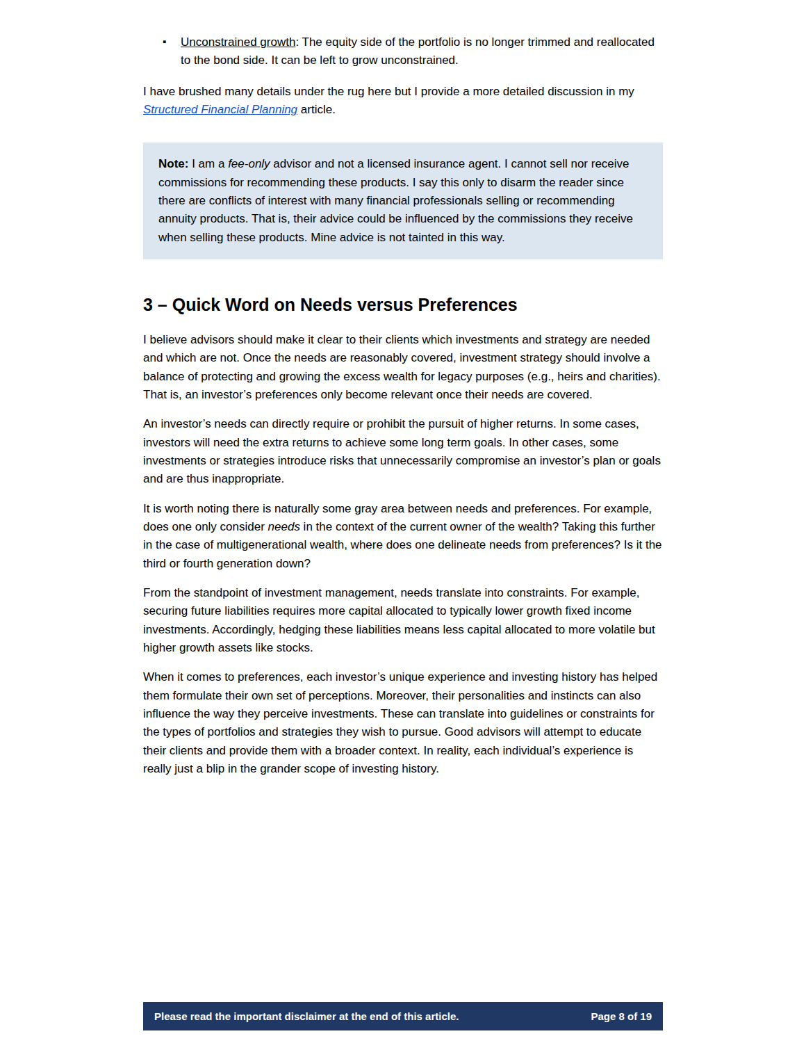Unconstrained growth: The equity side of the portfolio is no longer trimmed and reallocated to the bond side. It can be left to grow unconstrained.
I have brushed many details under the rug here but I provide a more detailed discussion in my Structured Financial Planning article.
Note: I am a fee-only advisor and not a licensed insurance agent. I cannot sell nor receive commissions for recommending these products. I say this only to disarm the reader since there are conflicts of interest with many financial professionals selling or recommending annuity products. That is, their advice could be influenced by the commissions they receive when selling these products. Mine advice is not tainted in this way.
3 – Quick Word on Needs versus Preferences
I believe advisors should make it clear to their clients which investments and strategy are needed and which are not. Once the needs are reasonably covered, investment strategy should involve a balance of protecting and growing the excess wealth for legacy purposes (e.g., heirs and charities). That is, an investor’s preferences only become relevant once their needs are covered.
An investor’s needs can directly require or prohibit the pursuit of higher returns. In some cases, investors will need the extra returns to achieve some long term goals. In other cases, some investments or strategies introduce risks that unnecessarily compromise an investor’s plan or goals and are thus inappropriate.
It is worth noting there is naturally some gray area between needs and preferences. For example, does one only consider needs in the context of the current owner of the wealth? Taking this further in the case of multigenerational wealth, where does one delineate needs from preferences? Is it the third or fourth generation down?
From the standpoint of investment management, needs translate into constraints. For example, securing future liabilities requires more capital allocated to typically lower growth fixed income investments. Accordingly, hedging these liabilities means less capital allocated to more volatile but higher growth assets like stocks.
When it comes to preferences, each investor’s unique experience and investing history has helped them formulate their own set of perceptions. Moreover, their personalities and instincts can also influence the way they perceive investments. These can translate into guidelines or constraints for the types of portfolios and strategies they wish to pursue. Good advisors will attempt to educate their clients and provide them with a broader context. In reality, each individual’s experience is really just a blip in the grander scope of investing history.
Please read the important disclaimer at the end of this article.
Page 8 of 19